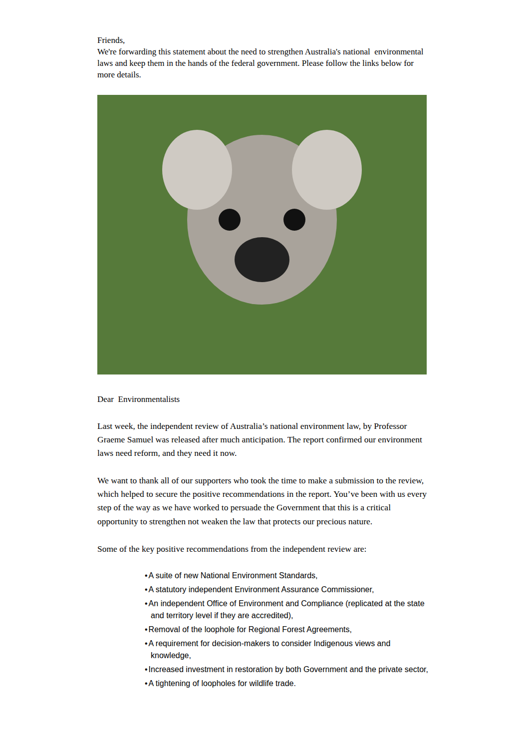Friends,
We're forwarding this statement about the need to strengthen Australia's national environmental laws and keep them in the hands of the federal government. Please follow the links below for more details.
Dear Environmentalists
Last week, the independent review of Australia’s national environment law, by Professor Graeme Samuel was released after much anticipation. The report confirmed our environment laws need reform, and they need it now.
We want to thank all of our supporters who took the time to make a submission to the review, which helped to secure the positive recommendations in the report. You’ve been with us every step of the way as we have worked to persuade the Government that this is a critical opportunity to strengthen not weaken the law that protects our precious nature.
Some of the key positive recommendations from the independent review are:
A suite of new National Environment Standards,
A statutory independent Environment Assurance Commissioner,
An independent Office of Environment and Compliance (replicated at the state and territory level if they are accredited),
Removal of the loophole for Regional Forest Agreements,
A requirement for decision-makers to consider Indigenous views and knowledge,
Increased investment in restoration by both Government and the private sector,
A tightening of loopholes for wildlife trade.